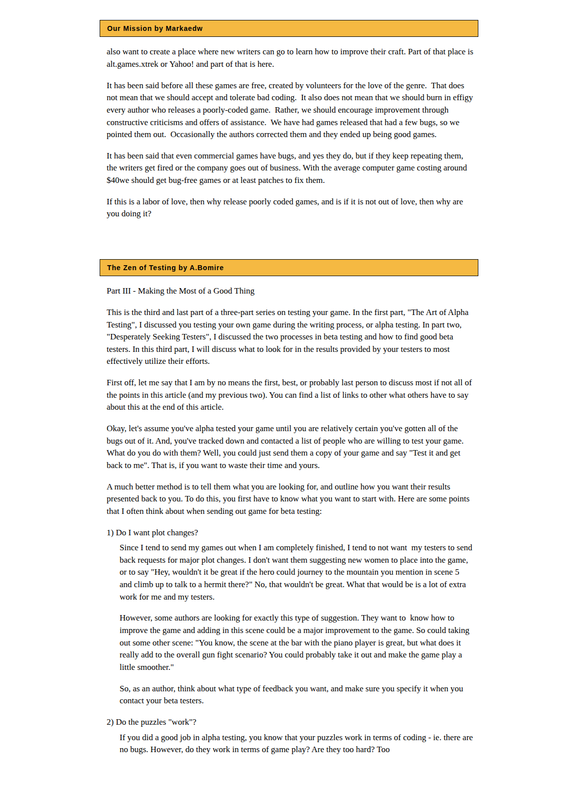Our Mission by Markaedw
also want to create a place where new writers can go to learn how to improve their craft. Part of that place is alt.games.xtrek or Yahoo! and part of that is here.
It has been said before all these games are free, created by volunteers for the love of the genre. That does not mean that we should accept and tolerate bad coding. It also does not mean that we should burn in effigy every author who releases a poorly-coded game. Rather, we should encourage improvement through constructive criticisms and offers of assistance. We have had games released that had a few bugs, so we pointed them out. Occasionally the authors corrected them and they ended up being good games.
It has been said that even commercial games have bugs, and yes they do, but if they keep repeating them, the writers get fired or the company goes out of business. With the average computer game costing around $40we should get bug-free games or at least patches to fix them.
If this is a labor of love, then why release poorly coded games, and is if it is not out of love, then why are you doing it?
The Zen of Testing by A.Bomire
Part III - Making the Most of a Good Thing
This is the third and last part of a three-part series on testing your game. In the first part, "The Art of Alpha Testing", I discussed you testing your own game during the writing process, or alpha testing. In part two, "Desperately Seeking Testers", I discussed the two processes in beta testing and how to find good beta testers. In this third part, I will discuss what to look for in the results provided by your testers to most effectively utilize their efforts.
First off, let me say that I am by no means the first, best, or probably last person to discuss most if not all of the points in this article (and my previous two). You can find a list of links to other what others have to say about this at the end of this article.
Okay, let's assume you've alpha tested your game until you are relatively certain you've gotten all of the bugs out of it. And, you've tracked down and contacted a list of people who are willing to test your game. What do you do with them? Well, you could just send them a copy of your game and say "Test it and get back to me". That is, if you want to waste their time and yours.
A much better method is to tell them what you are looking for, and outline how you want their results presented back to you. To do this, you first have to know what you want to start with. Here are some points that I often think about when sending out game for beta testing:
1) Do I want plot changes?
Since I tend to send my games out when I am completely finished, I tend to not want my testers to send back requests for major plot changes. I don't want them suggesting new women to place into the game, or to say "Hey, wouldn't it be great if the hero could journey to the mountain you mention in scene 5 and climb up to talk to a hermit there?" No, that wouldn't be great. What that would be is a lot of extra work for me and my testers.
However, some authors are looking for exactly this type of suggestion. They want to know how to improve the game and adding in this scene could be a major improvement to the game. So could taking out some other scene: "You know, the scene at the bar with the piano player is great, but what does it really add to the overall gun fight scenario? You could probably take it out and make the game play a little smoother."
So, as an author, think about what type of feedback you want, and make sure you specify it when you contact your beta testers.
2) Do the puzzles "work"?
If you did a good job in alpha testing, you know that your puzzles work in terms of coding - ie. there are no bugs. However, do they work in terms of game play? Are they too hard? Too